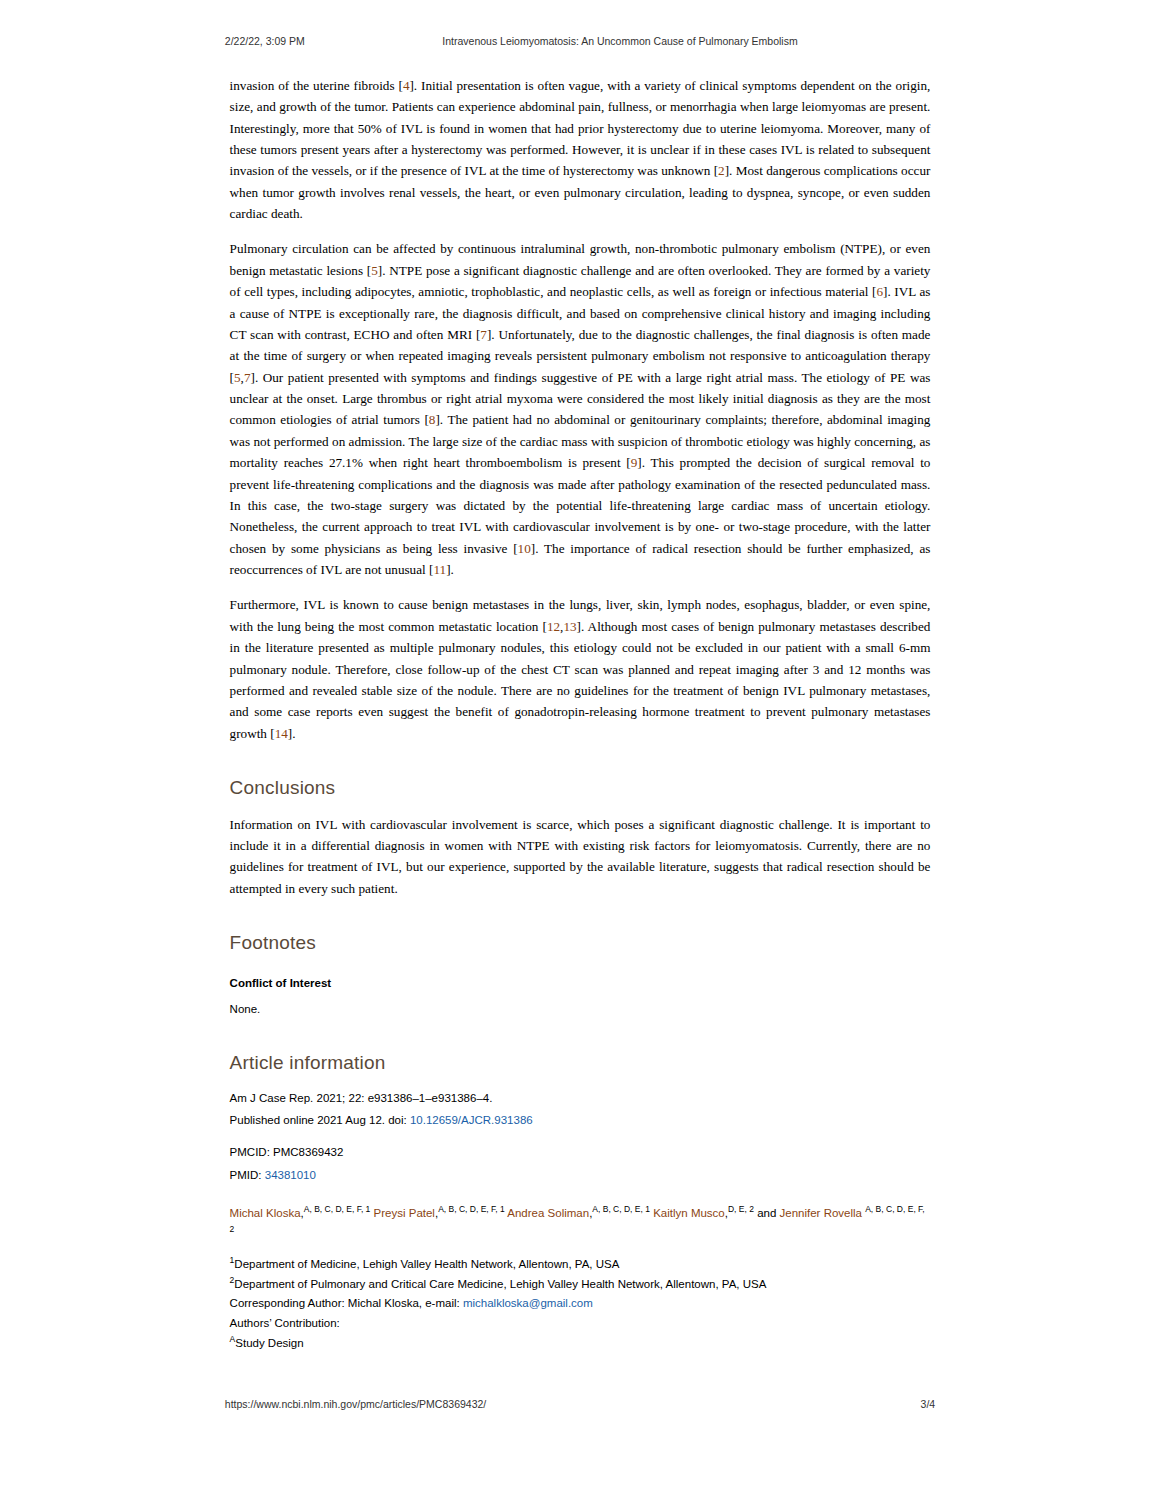2/22/22, 3:09 PM
Intravenous Leiomyomatosis: An Uncommon Cause of Pulmonary Embolism
invasion of the uterine fibroids [4]. Initial presentation is often vague, with a variety of clinical symptoms dependent on the origin, size, and growth of the tumor. Patients can experience abdominal pain, fullness, or menorrhagia when large leiomyomas are present. Interestingly, more that 50% of IVL is found in women that had prior hysterectomy due to uterine leiomyoma. Moreover, many of these tumors present years after a hysterectomy was performed. However, it is unclear if in these cases IVL is related to subsequent invasion of the vessels, or if the presence of IVL at the time of hysterectomy was unknown [2]. Most dangerous complications occur when tumor growth involves renal vessels, the heart, or even pulmonary circulation, leading to dyspnea, syncope, or even sudden cardiac death.
Pulmonary circulation can be affected by continuous intraluminal growth, non-thrombotic pulmonary embolism (NTPE), or even benign metastatic lesions [5]. NTPE pose a significant diagnostic challenge and are often overlooked. They are formed by a variety of cell types, including adipocytes, amniotic, trophoblastic, and neoplastic cells, as well as foreign or infectious material [6]. IVL as a cause of NTPE is exceptionally rare, the diagnosis difficult, and based on comprehensive clinical history and imaging including CT scan with contrast, ECHO and often MRI [7]. Unfortunately, due to the diagnostic challenges, the final diagnosis is often made at the time of surgery or when repeated imaging reveals persistent pulmonary embolism not responsive to anticoagulation therapy [5,7]. Our patient presented with symptoms and findings suggestive of PE with a large right atrial mass. The etiology of PE was unclear at the onset. Large thrombus or right atrial myxoma were considered the most likely initial diagnosis as they are the most common etiologies of atrial tumors [8]. The patient had no abdominal or genitourinary complaints; therefore, abdominal imaging was not performed on admission. The large size of the cardiac mass with suspicion of thrombotic etiology was highly concerning, as mortality reaches 27.1% when right heart thromboembolism is present [9]. This prompted the decision of surgical removal to prevent life-threatening complications and the diagnosis was made after pathology examination of the resected pedunculated mass. In this case, the two-stage surgery was dictated by the potential life-threatening large cardiac mass of uncertain etiology. Nonetheless, the current approach to treat IVL with cardiovascular involvement is by one- or two-stage procedure, with the latter chosen by some physicians as being less invasive [10]. The importance of radical resection should be further emphasized, as reoccurrences of IVL are not unusual [11].
Furthermore, IVL is known to cause benign metastases in the lungs, liver, skin, lymph nodes, esophagus, bladder, or even spine, with the lung being the most common metastatic location [12,13]. Although most cases of benign pulmonary metastases described in the literature presented as multiple pulmonary nodules, this etiology could not be excluded in our patient with a small 6-mm pulmonary nodule. Therefore, close follow-up of the chest CT scan was planned and repeat imaging after 3 and 12 months was performed and revealed stable size of the nodule. There are no guidelines for the treatment of benign IVL pulmonary metastases, and some case reports even suggest the benefit of gonadotropin-releasing hormone treatment to prevent pulmonary metastases growth [14].
Conclusions
Information on IVL with cardiovascular involvement is scarce, which poses a significant diagnostic challenge. It is important to include it in a differential diagnosis in women with NTPE with existing risk factors for leiomyomatosis. Currently, there are no guidelines for treatment of IVL, but our experience, supported by the available literature, suggests that radical resection should be attempted in every such patient.
Footnotes
Conflict of Interest
None.
Article information
Am J Case Rep. 2021; 22: e931386–1–e931386–4.
Published online 2021 Aug 12. doi: 10.12659/AJCR.931386
PMCID: PMC8369432
PMID: 34381010
Michal Kloska,A, B, C, D, E, F, 1 Preysi Patel,A, B, C, D, E, F, 1 Andrea Soliman,A, B, C, D, E, 1 Kaitlyn Musco,D, E, 2 and Jennifer Rovella A, B, C, D, E, F, 2
1Department of Medicine, Lehigh Valley Health Network, Allentown, PA, USA
2Department of Pulmonary and Critical Care Medicine, Lehigh Valley Health Network, Allentown, PA, USA
Corresponding Author: Michal Kloska, e-mail: michalkloska@gmail.com
Authors’ Contribution:
AStudy Design
https://www.ncbi.nlm.nih.gov/pmc/articles/PMC8369432/
3/4